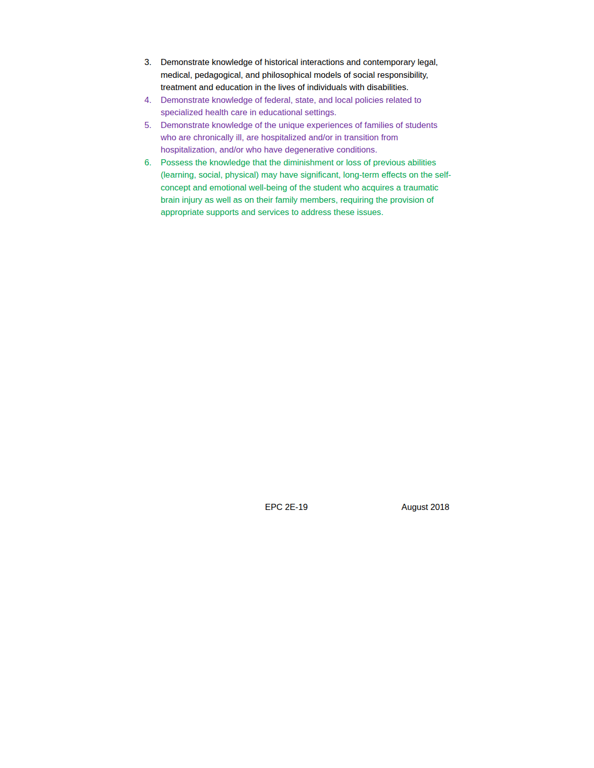3. Demonstrate knowledge of historical interactions and contemporary legal, medical, pedagogical, and philosophical models of social responsibility, treatment and education in the lives of individuals with disabilities.
4. Demonstrate knowledge of federal, state, and local policies related to specialized health care in educational settings.
5. Demonstrate knowledge of the unique experiences of families of students who are chronically ill, are hospitalized and/or in transition from hospitalization, and/or who have degenerative conditions.
6. Possess the knowledge that the diminishment or loss of previous abilities (learning, social, physical) may have significant, long-term effects on the self-concept and emotional well-being of the student who acquires a traumatic brain injury as well as on their family members, requiring the provision of appropriate supports and services to address these issues.
EPC 2E-19 August 2018